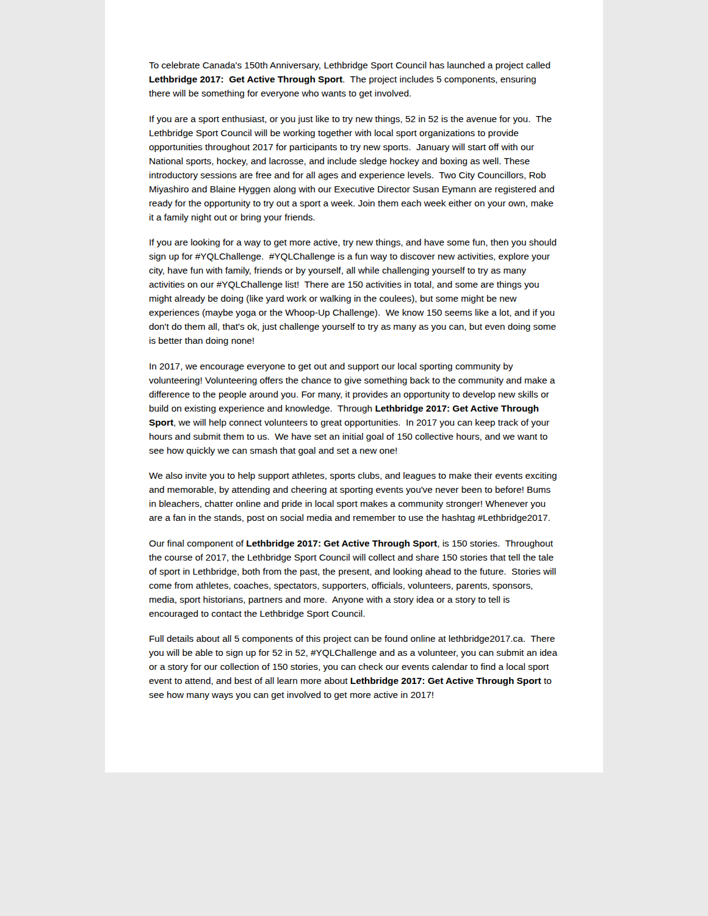To celebrate Canada's 150th Anniversary, Lethbridge Sport Council has launched a project called Lethbridge 2017: Get Active Through Sport. The project includes 5 components, ensuring there will be something for everyone who wants to get involved.
If you are a sport enthusiast, or you just like to try new things, 52 in 52 is the avenue for you. The Lethbridge Sport Council will be working together with local sport organizations to provide opportunities throughout 2017 for participants to try new sports. January will start off with our National sports, hockey, and lacrosse, and include sledge hockey and boxing as well. These introductory sessions are free and for all ages and experience levels. Two City Councillors, Rob Miyashiro and Blaine Hyggen along with our Executive Director Susan Eymann are registered and ready for the opportunity to try out a sport a week. Join them each week either on your own, make it a family night out or bring your friends.
If you are looking for a way to get more active, try new things, and have some fun, then you should sign up for #YQLChallenge. #YQLChallenge is a fun way to discover new activities, explore your city, have fun with family, friends or by yourself, all while challenging yourself to try as many activities on our #YQLChallenge list! There are 150 activities in total, and some are things you might already be doing (like yard work or walking in the coulees), but some might be new experiences (maybe yoga or the Whoop-Up Challenge). We know 150 seems like a lot, and if you don't do them all, that's ok, just challenge yourself to try as many as you can, but even doing some is better than doing none!
In 2017, we encourage everyone to get out and support our local sporting community by volunteering! Volunteering offers the chance to give something back to the community and make a difference to the people around you. For many, it provides an opportunity to develop new skills or build on existing experience and knowledge. Through Lethbridge 2017: Get Active Through Sport, we will help connect volunteers to great opportunities. In 2017 you can keep track of your hours and submit them to us. We have set an initial goal of 150 collective hours, and we want to see how quickly we can smash that goal and set a new one!
We also invite you to help support athletes, sports clubs, and leagues to make their events exciting and memorable, by attending and cheering at sporting events you've never been to before! Bums in bleachers, chatter online and pride in local sport makes a community stronger! Whenever you are a fan in the stands, post on social media and remember to use the hashtag #Lethbridge2017.
Our final component of Lethbridge 2017: Get Active Through Sport, is 150 stories. Throughout the course of 2017, the Lethbridge Sport Council will collect and share 150 stories that tell the tale of sport in Lethbridge, both from the past, the present, and looking ahead to the future. Stories will come from athletes, coaches, spectators, supporters, officials, volunteers, parents, sponsors, media, sport historians, partners and more. Anyone with a story idea or a story to tell is encouraged to contact the Lethbridge Sport Council.
Full details about all 5 components of this project can be found online at lethbridge2017.ca. There you will be able to sign up for 52 in 52, #YQLChallenge and as a volunteer, you can submit an idea or a story for our collection of 150 stories, you can check our events calendar to find a local sport event to attend, and best of all learn more about Lethbridge 2017: Get Active Through Sport to see how many ways you can get involved to get more active in 2017!